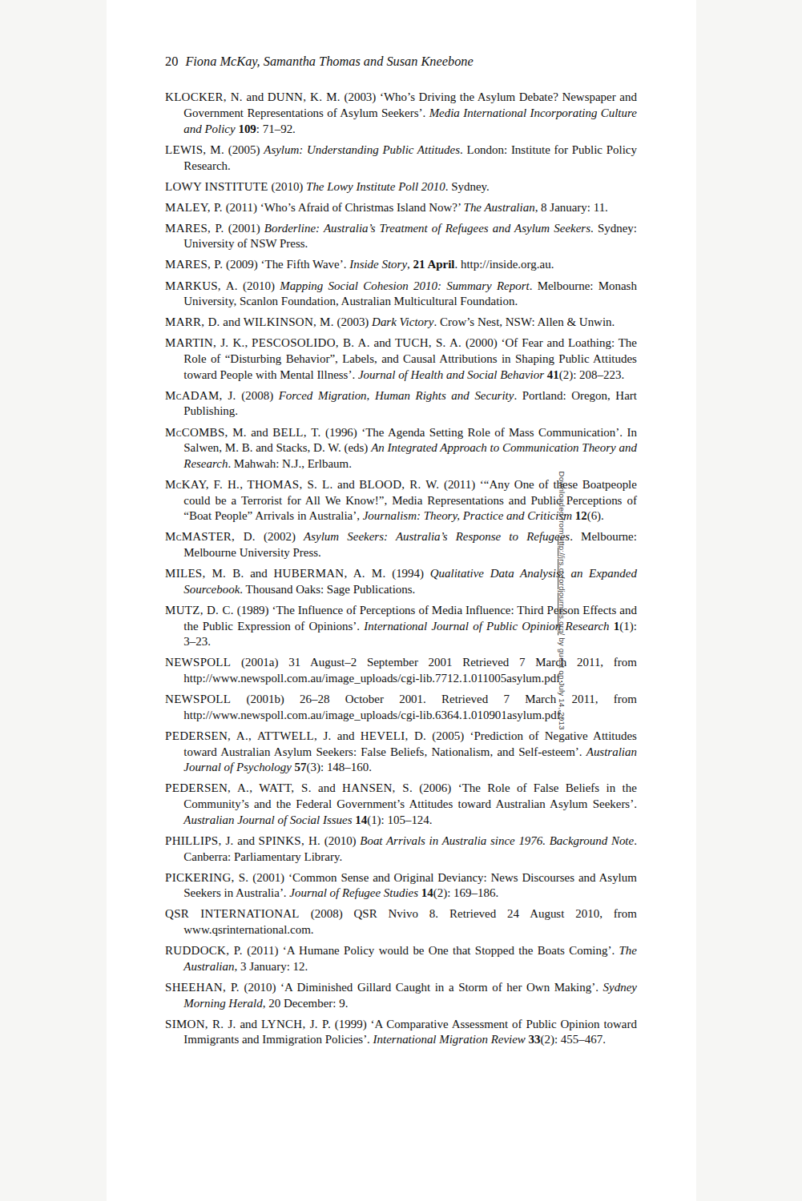20 Fiona McKay, Samantha Thomas and Susan Kneebone
KLOCKER, N. and DUNN, K. M. (2003) ‘Who’s Driving the Asylum Debate? Newspaper and Government Representations of Asylum Seekers’. Media International Incorporating Culture and Policy 109: 71–92.
LEWIS, M. (2005) Asylum: Understanding Public Attitudes. London: Institute for Public Policy Research.
LOWY INSTITUTE (2010) The Lowy Institute Poll 2010. Sydney.
MALEY, P. (2011) ‘Who’s Afraid of Christmas Island Now?’ The Australian, 8 January: 11.
MARES, P. (2001) Borderline: Australia’s Treatment of Refugees and Asylum Seekers. Sydney: University of NSW Press.
MARES, P. (2009) ‘The Fifth Wave’. Inside Story, 21 April. http://inside.org.au.
MARKUS, A. (2010) Mapping Social Cohesion 2010: Summary Report. Melbourne: Monash University, Scanlon Foundation, Australian Multicultural Foundation.
MARR, D. and WILKINSON, M. (2003) Dark Victory. Crow’s Nest, NSW: Allen & Unwin.
MARTIN, J. K., PESCOSOLIDO, B. A. and TUCH, S. A. (2000) ‘Of Fear and Loathing: The Role of “Disturbing Behavior”, Labels, and Causal Attributions in Shaping Public Attitudes toward People with Mental Illness’. Journal of Health and Social Behavior 41(2): 208–223.
McADAM, J. (2008) Forced Migration, Human Rights and Security. Portland: Oregon, Hart Publishing.
McCOMBS, M. and BELL, T. (1996) ‘The Agenda Setting Role of Mass Communication’. In Salwen, M. B. and Stacks, D. W. (eds) An Integrated Approach to Communication Theory and Research. Mahwah: N.J., Erlbaum.
McKAY, F. H., THOMAS, S. L. and BLOOD, R. W. (2011) ‘“Any One of these Boatpeople could be a Terrorist for All We Know!”, Media Representations and Public Perceptions of “Boat People” Arrivals in Australia’, Journalism: Theory, Practice and Criticism 12(6).
McMASTER, D. (2002) Asylum Seekers: Australia’s Response to Refugees. Melbourne: Melbourne University Press.
MILES, M. B. and HUBERMAN, A. M. (1994) Qualitative Data Analysis: an Expanded Sourcebook. Thousand Oaks: Sage Publications.
MUTZ, D. C. (1989) ‘The Influence of Perceptions of Media Influence: Third Person Effects and the Public Expression of Opinions’. International Journal of Public Opinion Research 1(1): 3–23.
NEWSPOLL (2001a) 31 August–2 September 2001 Retrieved 7 March 2011, from http://www.newspoll.com.au/image_uploads/cgi-lib.7712.1.011005asylum.pdf.
NEWSPOLL (2001b) 26–28 October 2001. Retrieved 7 March 2011, from http://www.newspoll.com.au/image_uploads/cgi-lib.6364.1.010901asylum.pdf.
PEDERSEN, A., ATTWELL, J. and HEVELI, D. (2005) ‘Prediction of Negative Attitudes toward Australian Asylum Seekers: False Beliefs, Nationalism, and Self-esteem’. Australian Journal of Psychology 57(3): 148–160.
PEDERSEN, A., WATT, S. and HANSEN, S. (2006) ‘The Role of False Beliefs in the Community’s and the Federal Government’s Attitudes toward Australian Asylum Seekers’. Australian Journal of Social Issues 14(1): 105–124.
PHILLIPS, J. and SPINKS, H. (2010) Boat Arrivals in Australia since 1976. Background Note. Canberra: Parliamentary Library.
PICKERING, S. (2001) ‘Common Sense and Original Deviancy: News Discourses and Asylum Seekers in Australia’. Journal of Refugee Studies 14(2): 169–186.
QSR INTERNATIONAL (2008) QSR Nvivo 8. Retrieved 24 August 2010, from www.qsrinternational.com.
RUDDOCK, P. (2011) ‘A Humane Policy would be One that Stopped the Boats Coming’. The Australian, 3 January: 12.
SHEEHAN, P. (2010) ‘A Diminished Gillard Caught in a Storm of her Own Making’. Sydney Morning Herald, 20 December: 9.
SIMON, R. J. and LYNCH, J. P. (1999) ‘A Comparative Assessment of Public Opinion toward Immigrants and Immigration Policies’. International Migration Review 33(2): 455–467.
Downloaded from http://jrs.oxfordjournals.org/ by guest on July 14, 2013